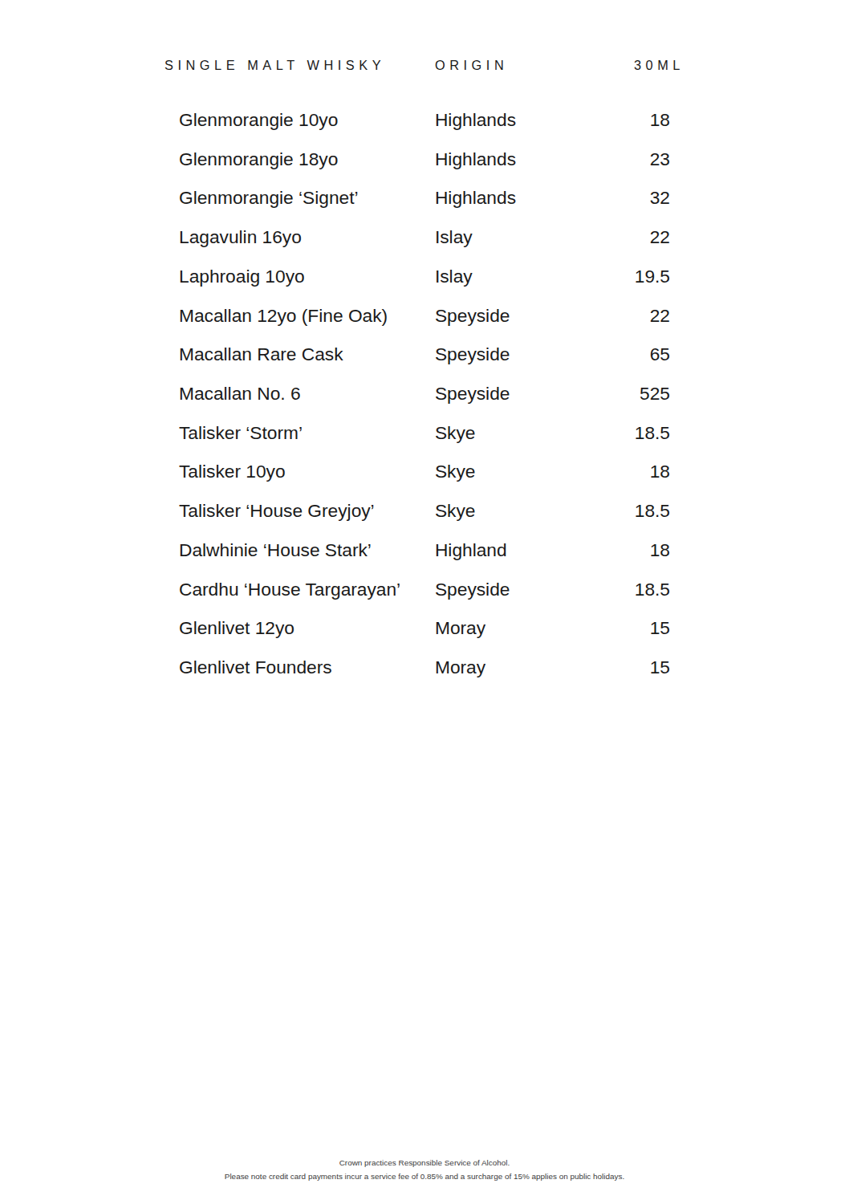| Single Malt Whisky | Origin | 30ml |
| --- | --- | --- |
| Glenmorangie 10yo | Highlands | 18 |
| Glenmorangie 18yo | Highlands | 23 |
| Glenmorangie ‘Signet’ | Highlands | 32 |
| Lagavulin 16yo | Islay | 22 |
| Laphroaig 10yo | Islay | 19.5 |
| Macallan 12yo (Fine Oak) | Speyside | 22 |
| Macallan Rare Cask | Speyside | 65 |
| Macallan No. 6 | Speyside | 525 |
| Talisker ‘Storm’ | Skye | 18.5 |
| Talisker 10yo | Skye | 18 |
| Talisker ‘House Greyjoy’ | Skye | 18.5 |
| Dalwhinie ‘House Stark’ | Highland | 18 |
| Cardhu ‘House Targarayan’ | Speyside | 18.5 |
| Glenlivet 12yo | Moray | 15 |
| Glenlivet Founders | Moray | 15 |
Crown practices Responsible Service of Alcohol.
Please note credit card payments incur a service fee of 0.85% and a surcharge of 15% applies on public holidays.